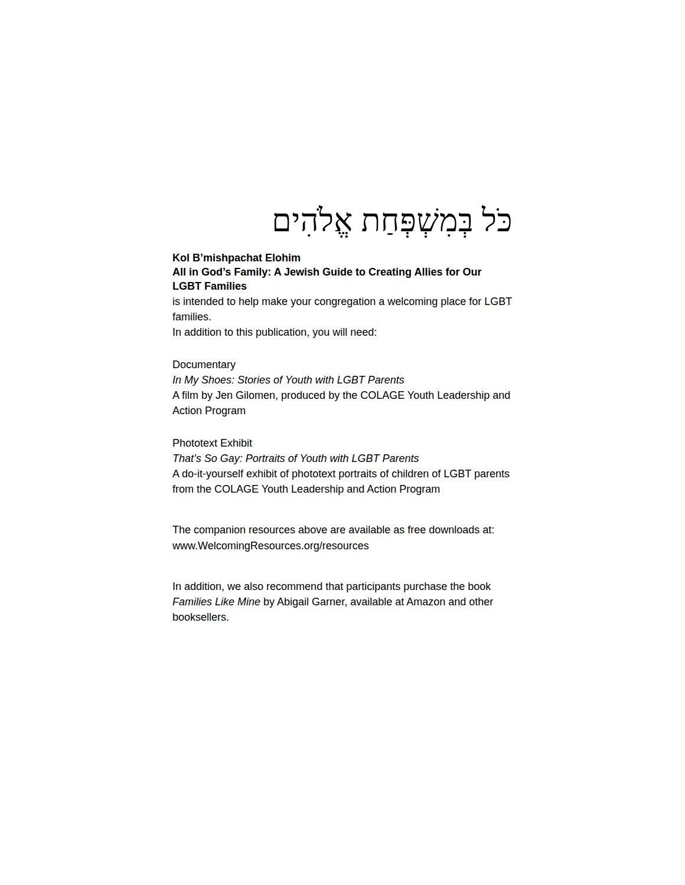כֹּל בְּמִשְׁפְּחַת אֱלֹהִים
Kol B’mishpachat Elohim
All in God’s Family: A Jewish Guide to Creating Allies for Our LGBT Families
is intended to help make your congregation a welcoming place for LGBT families.
In addition to this publication, you will need:
Documentary
In My Shoes: Stories of Youth with LGBT Parents
A film by Jen Gilomen, produced by the COLAGE Youth Leadership and Action Program
Phototext Exhibit
That’s So Gay: Portraits of Youth with LGBT Parents
A do-it-yourself exhibit of phototext portraits of children of LGBT parents from the COLAGE Youth Leadership and Action Program
The companion resources above are available as free downloads at:
www.WelcomingResources.org/resources
In addition, we also recommend that participants purchase the book Families Like Mine by Abigail Garner, available at Amazon and other booksellers.